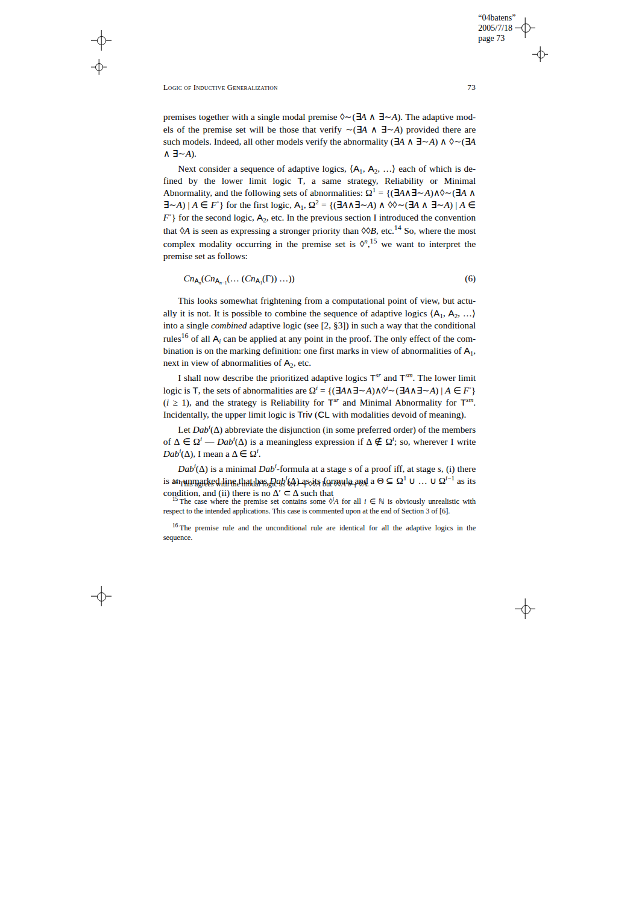“04batens”
2005/7/18
page 73
Logic of Inductive Generalization 73
premises together with a single modal premise ◊∼(∃A ∧ ∃∼A). The adaptive models of the premise set will be those that verify ∼(∃A ∧ ∃∼A) provided there are such models. Indeed, all other models verify the abnormality (∃A ∧ ∃∼A) ∧ ◊∼(∃A ∧ ∃∼A).
Next consider a sequence of adaptive logics, ⟨A1, A2, …⟩ each of which is defined by the lower limit logic T, a same strategy, Reliability or Minimal Abnormality, and the following sets of abnormalities: Ω1 = {(∃A∧∃∼A)∧◊∼(∃A ∧ ∃∼A) | A ∈ F◦} for the first logic, A1, Ω2 = {(∃A∧∃∼A) ∧ ◊◊∼(∃A ∧ ∃∼A) | A ∈ F◦} for the second logic, A2, etc. In the previous section I introduced the convention that ◊A is seen as expressing a stronger priority than ◊◊B, etc.14 So, where the most complex modality occurring in the premise set is ◊n,15 we want to interpret the premise set as follows:
CnAn(CnAn−1(… (CnA1(Γ)) …)) (6)
This looks somewhat frightening from a computational point of view, but actually it is not. It is possible to combine the sequence of adaptive logics ⟨A1, A2, …⟩ into a single combined adaptive logic (see [2, §3]) in such a way that the conditional rules16 of all Ai can be applied at any point in the proof. The only effect of the combination is on the marking definition: one first marks in view of abnormalities of A1, next in view of abnormalities of A2, etc.
I shall now describe the prioritized adaptive logics Tsr and Tsm. The lower limit logic is T, the sets of abnormalities are Ωi = {(∃A∧∃∼A)∧◊i∼(∃A∧∃∼A) | A ∈ F◦} (i ≥ 1), and the strategy is Reliability for Tsr and Minimal Abnormality for Tsm. Incidentally, the upper limit logic is Triv (CL with modalities devoid of meaning).
Let Dabi(Δ) abbreviate the disjunction (in some preferred order) of the members of Δ ∈ Ωi — Dabi(Δ) is a meaningless expression if Δ ∉ Ωi; so, wherever I write Dabi(Δ), I mean a Δ ∈ Ωi.
Dabi(Δ) is a minimal Dabi-formula at a stage s of a proof iff, at stage s, (i) there is an unmarked line that has Dabi(Δ) as its formula and a Θ ⊆ Ω1 ∪ … ∪ Ωi−1 as its condition, and (ii) there is no Δ′ ⊂ Δ such that
14 This agrees with the modal logic as ◊A ⊢T ◊◊A but ◊◊A ⊭T ◊A.
15 The case where the premise set contains some ◊iA for all i ∈ ℕ is obviously unrealistic with respect to the intended applications. This case is commented upon at the end of Section 3 of [6].
16 The premise rule and the unconditional rule are identical for all the adaptive logics in the sequence.